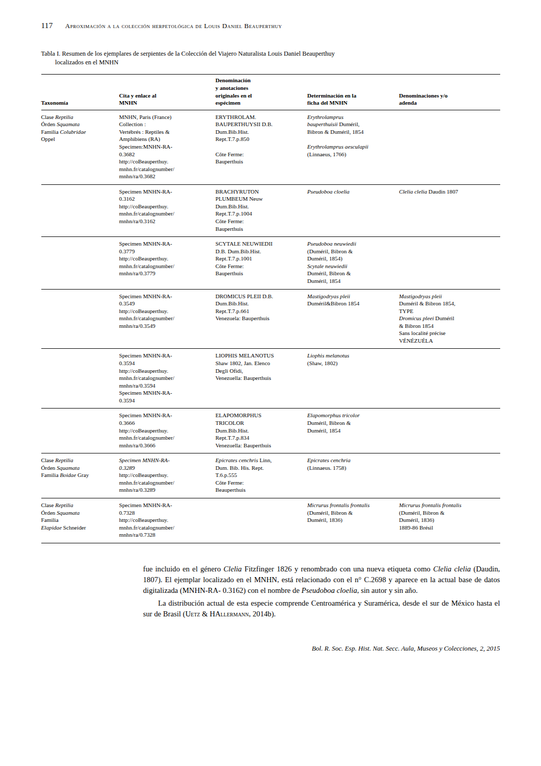117 Aproximación a la colección herpetológica de Louis Daniel Beauperthuy
Tabla I. Resumen de los ejemplares de serpientes de la Colección del Viajero Naturalista Louis Daniel Beauperthuy localizados en el MNHN
| Taxonomía | Cita y enlace al MNHN | Denominación y anotaciones originales en el espécimen | Determinación en la ficha del MNHN | Denominaciones y/o adenda |
| --- | --- | --- | --- | --- |
| Clase Reptilia Órden Squamata Familia Colubridae Oppel | MNHN, Paris (France) Collection : Vertébrés : Reptiles & Amphibiens (RA) Specimen:MNHN-RA- 0.3682 http://coBeauperthuy. mnhn.fr/catalognumber/ mnhn/ra/0.3682 | ERYTHROLAM. BAUPERTHUYSII D.B. Dum.Bib.Hist. Rept.T.7.p.850 Côte Ferme: Bauperthuis | Erythrolamprus bauperthuisii Duméril, Bibron & Duméril, 1854 Erythrolamprus aesculapii (Linnaeus, 1766) | |
| | Specimen MNHN-RA- 0.3162 http://coBeauperthuy. mnhn.fr/catalognumber/ mnhn/ra/0.3162 | BRACHYRUTON PLUMBEUM Neuw Dum.Bib.Hist. Rept.T.7.p.1004 Côte Ferme: Bauperthuis | Pseudoboa cloelia | Clelia clelia Daudin 1807 |
| | Specimen MNHN-RA- 0.3779 http://coBeauperthuy. mnhn.fr/catalognumber/ mnhn/ra/0.3779 | SCYTALE NEUWIEDII D.B. Dum.Bib.Hist. Rept.T.7.p.1001 Côte Ferme: Bauperthuis | Pseudoboa neuwiedii (Duméril, Bibron & Duméril, 1854) Scytale neuwiedii Duméril, Bibron & Duméril, 1854 | |
| | Specimen MNHN-RA- 0.3549 http://coBeauperthuy. mnhn.fr/catalognumber/ mnhn/ra/0.3549 | DROMICUS PLEII D.B. Dum.Bib.Hist. Rept.T.7.p.661 Venezuela: Bauperthuis | Mastigodryas pleii Duméril&Bibron 1854 | Mastigodryas pleii Duméril & Bibron 1854, TYPE Dromicus pleei Duméril & Bibron 1854 Sans localité précise VÉNÉZUÉLA |
| | Specimen MNHN-RA- 0.3594 http://coBeauperthuy. mnhn.fr/catalognumber/ mnhn/ra/0.3594 Specimen MNHN-RA- 0.3594 | LIOPHIS MELANOTUS Shaw 1802, Jan. Elenco Degli Ofidi, Venezuella: Bauperthuis | Liophis melanotus (Shaw, 1802) | |
| | Specimen MNHN-RA- 0.3666 http://coBeauperthuy. mnhn.fr/catalognumber/ mnhn/ra/0.3666 | ELAPOMORPHUS TRICOLOR Dum.Bib.Hist. Rept.T.7.p.834 Venezuella: Bauperthuis | Elapomorphus tricolor Duméril, Bibron & Duméril, 1854 | |
| Clase Reptilia Órden Squamata Familia Boidae Gray | Specimen MNHN-RA- 0.3289 http://coBeauperthuy. mnhn.fr/catalognumber/ mnhn/ra/0.3289 | Epicrates cenchris Linn, Dum. Bib. His. Rept. T.6.p.555 Côte Ferme: Beauperthuis | Epicrates cenchria (Linnaeus. 1758) | |
| Clase Reptilia Órden Squamata Familia Elapidae Schneider | Specimen MNHN-RA- 0.7328 http://coBeauperthuy. mnhn.fr/catalognumber/ mnhn/ra/0.7328 | | Micrurus frontalis frontalis (Duméril, Bibron & Duméril, 1836) | Micrurus frontalis frontalis (Duméril, Bibron & Duméril, 1836) 1889-86 Brésil |
fue incluido en el género Clelia Fitzfinger 1826 y renombrado con una nueva etiqueta como Clelia clelia (Daudin, 1807). El ejemplar localizado en el MNHN, está relacionado con el n° C.2698 y aparece en la actual base de datos digitalizada (MNHN-RA- 0.3162) con el nombre de Pseudoboa cloelia, sin autor y sin año.
La distribución actual de esta especie comprende Centroamérica y Suramérica, desde el sur de México hasta el sur de Brasil (Uetz & HAllermann, 2014b).
Bol. R. Soc. Esp. Hist. Nat. Secc. Aula, Museos y Colecciones, 2, 2015